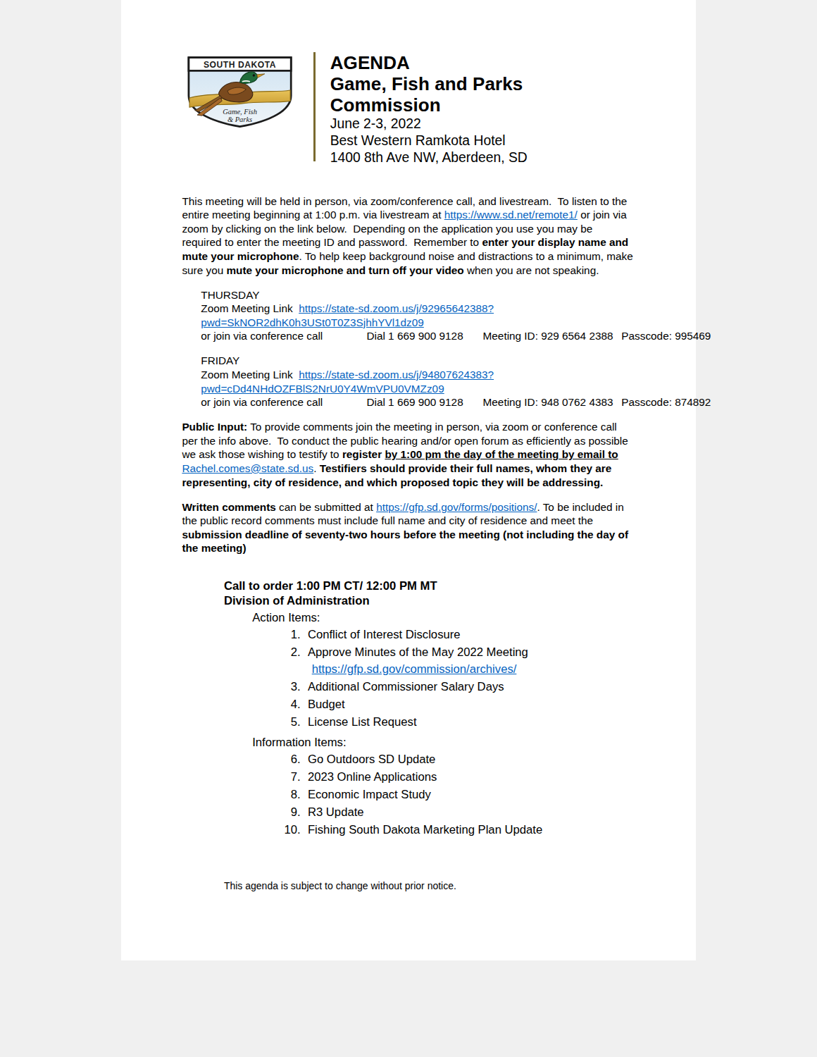SOUTH DAKOTA Game, Fish & Parks
AGENDA
Game, Fish and Parks Commission
June 2-3, 2022
Best Western Ramkota Hotel
1400 8th Ave NW, Aberdeen, SD
This meeting will be held in person, via zoom/conference call, and livestream. To listen to the entire meeting beginning at 1:00 p.m. via livestream at https://www.sd.net/remote1/ or join via zoom by clicking on the link below. Depending on the application you use you may be required to enter the meeting ID and password. Remember to enter your display name and mute your microphone. To help keep background noise and distractions to a minimum, make sure you mute your microphone and turn off your video when you are not speaking.
THURSDAY
Zoom Meeting Link https://state-sd.zoom.us/j/92965642388?pwd=SkNOR2dhK0h3USt0T0Z3SjhhYVl1dz09
or join via conference call Dial 1 669 900 9128 Meeting ID: 929 6564 2388 Passcode: 995469
FRIDAY
Zoom Meeting Link https://state-sd.zoom.us/j/94807624383?pwd=cDd4NHdOZFBlS2NrU0Y4WmVPU0VMZz09
or join via conference call Dial 1 669 900 9128 Meeting ID: 948 0762 4383 Passcode: 874892
Public Input: To provide comments join the meeting in person, via zoom or conference call per the info above. To conduct the public hearing and/or open forum as efficiently as possible we ask those wishing to testify to register by 1:00 pm the day of the meeting by email to Rachel.comes@state.sd.us. Testifiers should provide their full names, whom they are representing, city of residence, and which proposed topic they will be addressing.
Written comments can be submitted at https://gfp.sd.gov/forms/positions/. To be included in the public record comments must include full name and city of residence and meet the submission deadline of seventy-two hours before the meeting (not including the day of the meeting)
Call to order 1:00 PM CT/ 12:00 PM MT
Division of Administration
Action Items:
Conflict of Interest Disclosure
Approve Minutes of the May 2022 Meeting https://gfp.sd.gov/commission/archives/
Additional Commissioner Salary Days
Budget
License List Request
Information Items:
Go Outdoors SD Update
2023 Online Applications
Economic Impact Study
R3 Update
Fishing South Dakota Marketing Plan Update
This agenda is subject to change without prior notice.